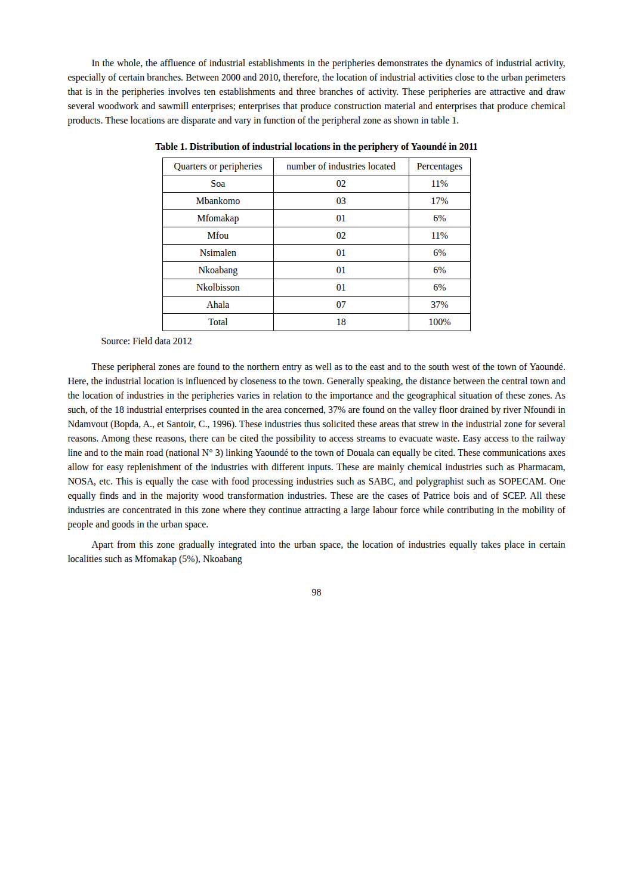In the whole, the affluence of industrial establishments in the peripheries demonstrates the dynamics of industrial activity, especially of certain branches. Between 2000 and 2010, therefore, the location of industrial activities close to the urban perimeters that is in the peripheries involves ten establishments and three branches of activity. These peripheries are attractive and draw several woodwork and sawmill enterprises; enterprises that produce construction material and enterprises that produce chemical products. These locations are disparate and vary in function of the peripheral zone as shown in table 1.
Table 1. Distribution of industrial locations in the periphery of Yaoundé in 2011
| Quarters or peripheries | number of industries located | Percentages |
| Soa | 02 | 11% |
| Mbankomo | 03 | 17% |
| Mfomakap | 01 | 6% |
| Mfou | 02 | 11% |
| Nsimalen | 01 | 6% |
| Nkoabang | 01 | 6% |
| Nkolbisson | 01 | 6% |
| Ahala | 07 | 37% |
| Total | 18 | 100% |
Source: Field data 2012
These peripheral zones are found to the northern entry as well as to the east and to the south west of the town of Yaoundé. Here, the industrial location is influenced by closeness to the town. Generally speaking, the distance between the central town and the location of industries in the peripheries varies in relation to the importance and the geographical situation of these zones. As such, of the 18 industrial enterprises counted in the area concerned, 37% are found on the valley floor drained by river Nfoundi in Ndamvout (Bopda, A., et Santoir, C., 1996). These industries thus solicited these areas that strew in the industrial zone for several reasons. Among these reasons, there can be cited the possibility to access streams to evacuate waste. Easy access to the railway line and to the main road (national N° 3) linking Yaoundé to the town of Douala can equally be cited. These communications axes allow for easy replenishment of the industries with different inputs. These are mainly chemical industries such as Pharmacam, NOSA, etc. This is equally the case with food processing industries such as SABC, and polygraphist such as SOPECAM. One equally finds and in the majority wood transformation industries. These are the cases of Patrice bois and of SCEP. All these industries are concentrated in this zone where they continue attracting a large labour force while contributing in the mobility of people and goods in the urban space.
Apart from this zone gradually integrated into the urban space, the location of industries equally takes place in certain localities such as Mfomakap (5%), Nkoabang
98